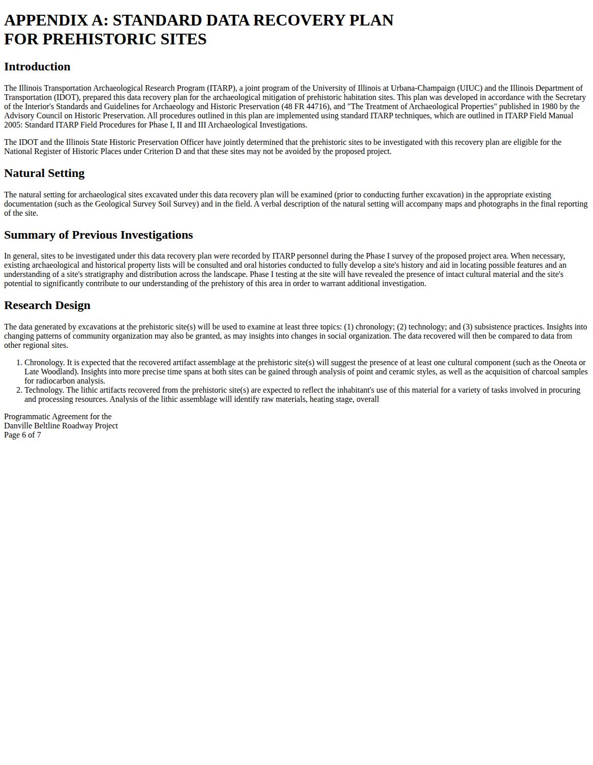APPENDIX A: STANDARD DATA RECOVERY PLAN
FOR PREHISTORIC SITES
Introduction
The Illinois Transportation Archaeological Research Program (ITARP), a joint program of the University of Illinois at Urbana-Champaign (UIUC) and the Illinois Department of Transportation (IDOT), prepared this data recovery plan for the archaeological mitigation of prehistoric habitation sites. This plan was developed in accordance with the Secretary of the Interior's Standards and Guidelines for Archaeology and Historic Preservation (48 FR 44716), and "The Treatment of Archaeological Properties" published in 1980 by the Advisory Council on Historic Preservation. All procedures outlined in this plan are implemented using standard ITARP techniques, which are outlined in ITARP Field Manual 2005: Standard ITARP Field Procedures for Phase I, II and III Archaeological Investigations.
The IDOT and the Illinois State Historic Preservation Officer have jointly determined that the prehistoric sites to be investigated with this recovery plan are eligible for the National Register of Historic Places under Criterion D and that these sites may not be avoided by the proposed project.
Natural Setting
The natural setting for archaeological sites excavated under this data recovery plan will be examined (prior to conducting further excavation) in the appropriate existing documentation (such as the Geological Survey Soil Survey) and in the field. A verbal description of the natural setting will accompany maps and photographs in the final reporting of the site.
Summary of Previous Investigations
In general, sites to be investigated under this data recovery plan were recorded by ITARP personnel during the Phase I survey of the proposed project area. When necessary, existing archaeological and historical property lists will be consulted and oral histories conducted to fully develop a site's history and aid in locating possible features and an understanding of a site's stratigraphy and distribution across the landscape. Phase I testing at the site will have revealed the presence of intact cultural material and the site's potential to significantly contribute to our understanding of the prehistory of this area in order to warrant additional investigation.
Research Design
The data generated by excavations at the prehistoric site(s) will be used to examine at least three topics: (1) chronology; (2) technology; and (3) subsistence practices. Insights into changing patterns of community organization may also be granted, as may insights into changes in social organization. The data recovered will then be compared to data from other regional sites.
Chronology. It is expected that the recovered artifact assemblage at the prehistoric site(s) will suggest the presence of at least one cultural component (such as the Oneota or Late Woodland). Insights into more precise time spans at both sites can be gained through analysis of point and ceramic styles, as well as the acquisition of charcoal samples for radiocarbon analysis.
Technology. The lithic artifacts recovered from the prehistoric site(s) are expected to reflect the inhabitant's use of this material for a variety of tasks involved in procuring and processing resources. Analysis of the lithic assemblage will identify raw materials, heating stage, overall
Programmatic Agreement for the
Danville Beltline Roadway Project
Page 6 of 7